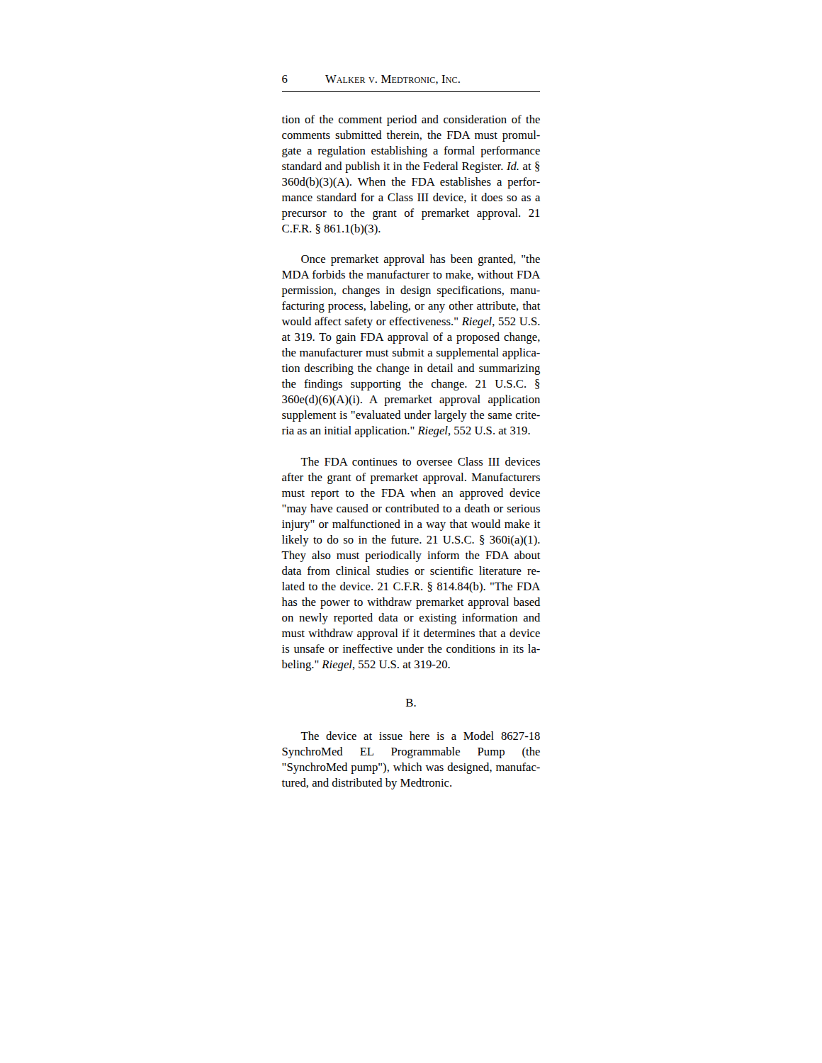6 Walker v. Medtronic, Inc.
tion of the comment period and consideration of the comments submitted therein, the FDA must promulgate a regulation establishing a formal performance standard and publish it in the Federal Register. Id. at § 360d(b)(3)(A). When the FDA establishes a performance standard for a Class III device, it does so as a precursor to the grant of premarket approval. 21 C.F.R. § 861.1(b)(3).
Once premarket approval has been granted, "the MDA forbids the manufacturer to make, without FDA permission, changes in design specifications, manufacturing process, labeling, or any other attribute, that would affect safety or effectiveness." Riegel, 552 U.S. at 319. To gain FDA approval of a proposed change, the manufacturer must submit a supplemental application describing the change in detail and summarizing the findings supporting the change. 21 U.S.C. § 360e(d)(6)(A)(i). A premarket approval application supplement is "evaluated under largely the same criteria as an initial application." Riegel, 552 U.S. at 319.
The FDA continues to oversee Class III devices after the grant of premarket approval. Manufacturers must report to the FDA when an approved device "may have caused or contributed to a death or serious injury" or malfunctioned in a way that would make it likely to do so in the future. 21 U.S.C. § 360i(a)(1). They also must periodically inform the FDA about data from clinical studies or scientific literature related to the device. 21 C.F.R. § 814.84(b). "The FDA has the power to withdraw premarket approval based on newly reported data or existing information and must withdraw approval if it determines that a device is unsafe or ineffective under the conditions in its labeling." Riegel, 552 U.S. at 319-20.
B.
The device at issue here is a Model 8627-18 SynchroMed EL Programmable Pump (the "SynchroMed pump"), which was designed, manufactured, and distributed by Medtronic.